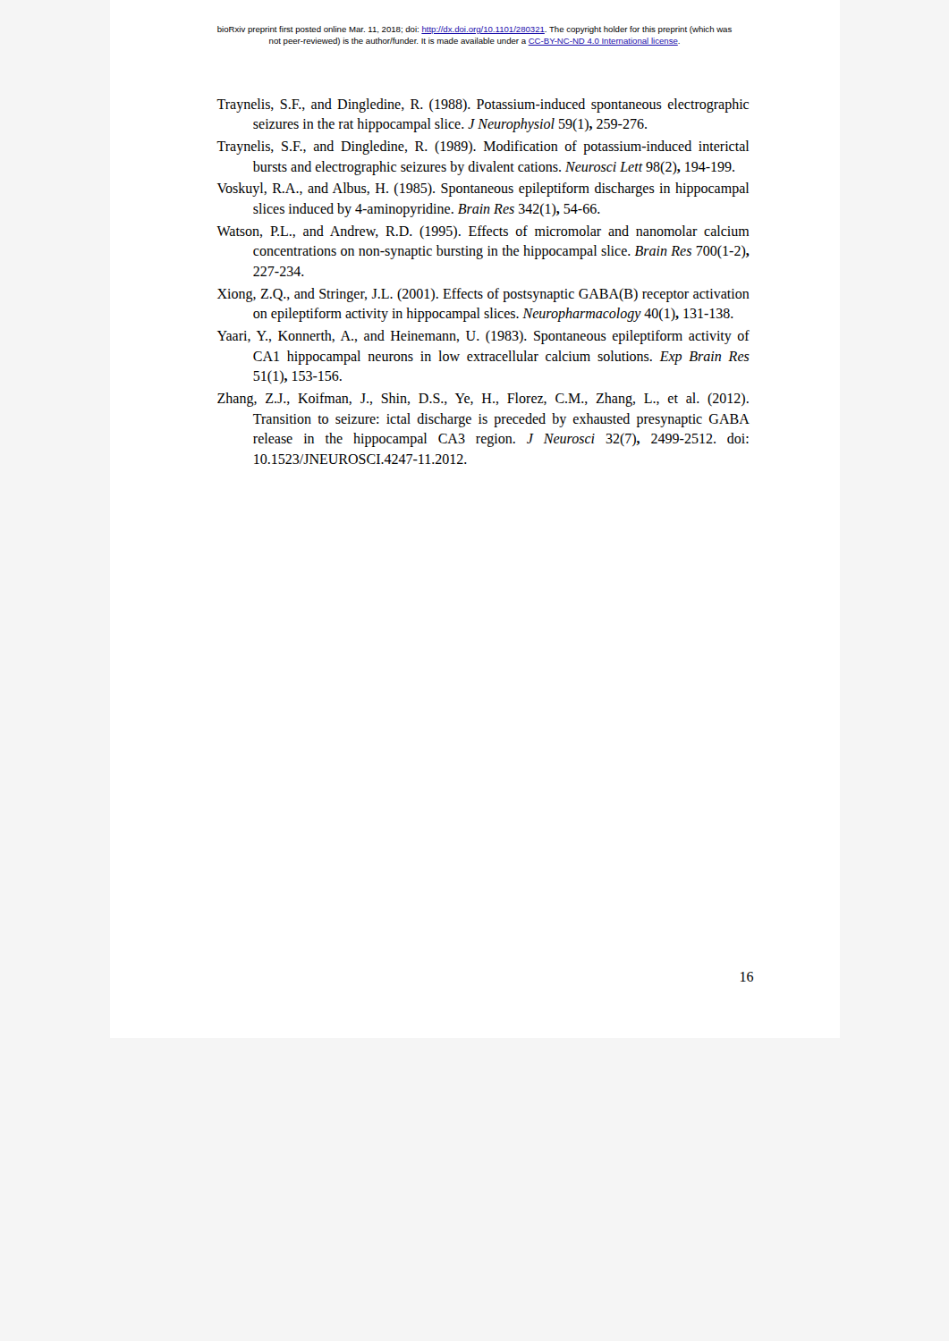bioRxiv preprint first posted online Mar. 11, 2018; doi: http://dx.doi.org/10.1101/280321. The copyright holder for this preprint (which was
not peer-reviewed) is the author/funder. It is made available under a CC-BY-NC-ND 4.0 International license.
Traynelis, S.F., and Dingledine, R. (1988). Potassium-induced spontaneous electrographic seizures in the rat hippocampal slice. J Neurophysiol 59(1), 259-276.
Traynelis, S.F., and Dingledine, R. (1989). Modification of potassium-induced interictal bursts and electrographic seizures by divalent cations. Neurosci Lett 98(2), 194-199.
Voskuyl, R.A., and Albus, H. (1985). Spontaneous epileptiform discharges in hippocampal slices induced by 4-aminopyridine. Brain Res 342(1), 54-66.
Watson, P.L., and Andrew, R.D. (1995). Effects of micromolar and nanomolar calcium concentrations on non-synaptic bursting in the hippocampal slice. Brain Res 700(1-2), 227-234.
Xiong, Z.Q., and Stringer, J.L. (2001). Effects of postsynaptic GABA(B) receptor activation on epileptiform activity in hippocampal slices. Neuropharmacology 40(1), 131-138.
Yaari, Y., Konnerth, A., and Heinemann, U. (1983). Spontaneous epileptiform activity of CA1 hippocampal neurons in low extracellular calcium solutions. Exp Brain Res 51(1), 153-156.
Zhang, Z.J., Koifman, J., Shin, D.S., Ye, H., Florez, C.M., Zhang, L., et al. (2012). Transition to seizure: ictal discharge is preceded by exhausted presynaptic GABA release in the hippocampal CA3 region. J Neurosci 32(7), 2499-2512. doi: 10.1523/JNEUROSCI.4247-11.2012.
16